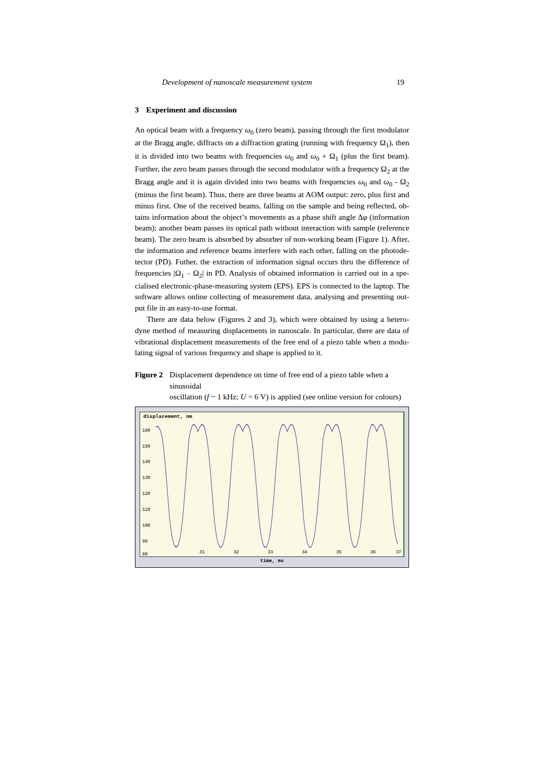Development of nanoscale measurement system 19
3 Experiment and discussion
An optical beam with a frequency ω0 (zero beam), passing through the first modulator at the Bragg angle, diffracts on a diffraction grating (running with frequency Ω1), then it is divided into two beams with frequencies ω0 and ω0 + Ω1 (plus the first beam). Further, the zero beam passes through the second modulator with a frequency Ω2 at the Bragg angle and it is again divided into two beams with frequencies ω0 and ω0 - Ω2 (minus the first beam). Thus, there are three beams at AOM output: zero, plus first and minus first. One of the received beams, falling on the sample and being reflected, obtains information about the object’s movements as a phase shift angle Δφ (information beam); another beam passes its optical path without interaction with sample (reference beam). The zero beam is absorbed by absorber of non-working beam (Figure 1). After, the information and reference beams interfere with each other, falling on the photodetector (PD). Futher, the extraction of information signal occurs thru the difference of frequencies |Ω1 – Ω2| in PD. Analysis of obtained information is carried out in a specialised electronic-phase-measuring system (EPS). EPS is connected to the laptop. The software allows online collecting of measurement data, analysing and presenting output file in an easy-to-use format.
There are data below (Figures 2 and 3), which were obtained by using a heterodyne method of measuring displacements in nanoscale. In particular, there are data of vibrational displacement measurements of the free end of a piezo table when a modulating signal of various frequency and shape is applied to it.
Figure 2 Displacement dependence on time of free end of a piezo table when a sinusoidal oscillation (f ~ 1 kHz; U = 6 V) is applied (see online version for colours)
displacement, nm
160
150
140
130
120
110
100
90
80
31
32
33
34
35
36
37
time, ms